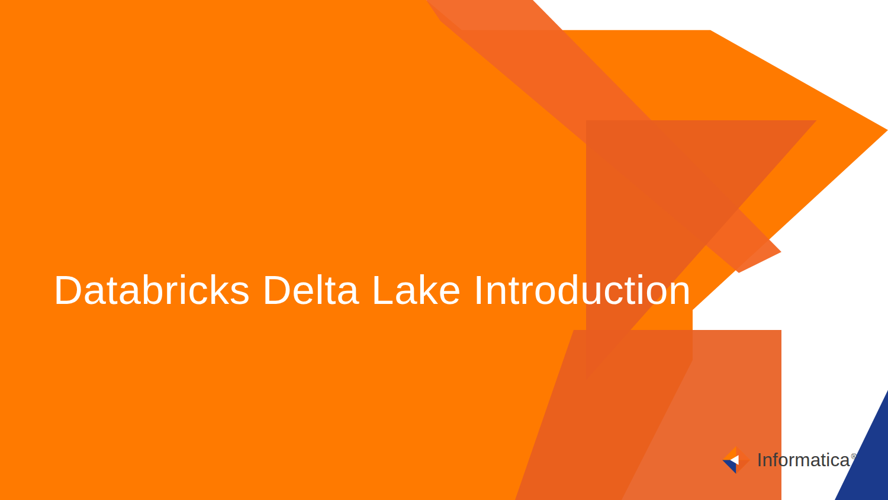Databricks Delta Lake Introduction
Informatica®